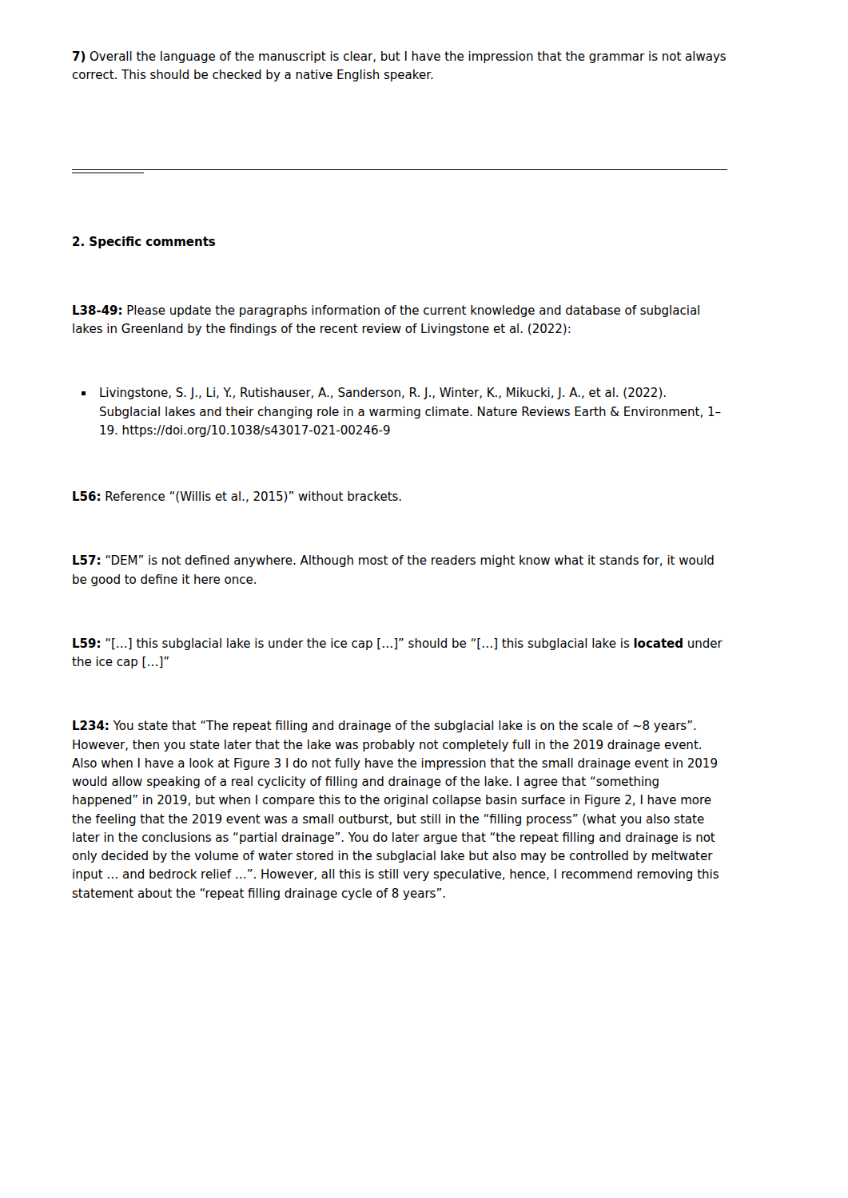7) Overall the language of the manuscript is clear, but I have the impression that the grammar is not always correct. This should be checked by a native English speaker.
2. Specific comments
L38-49: Please update the paragraphs information of the current knowledge and database of subglacial lakes in Greenland by the findings of the recent review of Livingstone et al. (2022):
Livingstone, S. J., Li, Y., Rutishauser, A., Sanderson, R. J., Winter, K., Mikucki, J. A., et al. (2022). Subglacial lakes and their changing role in a warming climate. Nature Reviews Earth & Environment, 1–19. https://doi.org/10.1038/s43017-021-00246-9
L56: Reference “(Willis et al., 2015)” without brackets.
L57: “DEM” is not defined anywhere. Although most of the readers might know what it stands for, it would be good to define it here once.
L59: “[…] this subglacial lake is under the ice cap […]” should be “[…] this subglacial lake is located under the ice cap […]”
L234: You state that “The repeat filling and drainage of the subglacial lake is on the scale of ~8 years”. However, then you state later that the lake was probably not completely full in the 2019 drainage event. Also when I have a look at Figure 3 I do not fully have the impression that the small drainage event in 2019 would allow speaking of a real cyclicity of filling and drainage of the lake. I agree that “something happened” in 2019, but when I compare this to the original collapse basin surface in Figure 2, I have more the feeling that the 2019 event was a small outburst, but still in the “filling process” (what you also state later in the conclusions as “partial drainage”. You do later argue that “the repeat filling and drainage is not only decided by the volume of water stored in the subglacial lake but also may be controlled by meltwater input … and bedrock relief …”. However, all this is still very speculative, hence, I recommend removing this statement about the “repeat filling drainage cycle of 8 years”.